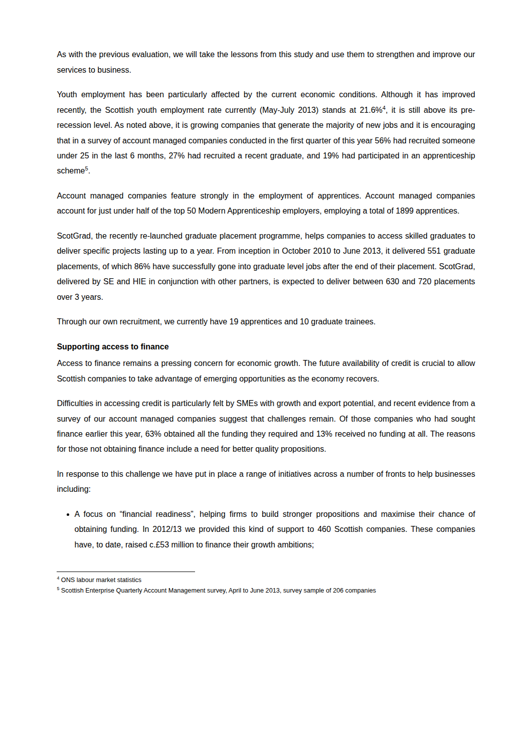As with the previous evaluation, we will take the lessons from this study and use them to strengthen and improve our services to business.
Youth employment has been particularly affected by the current economic conditions. Although it has improved recently, the Scottish youth employment rate currently (May-July 2013) stands at 21.6%4, it is still above its pre-recession level. As noted above, it is growing companies that generate the majority of new jobs and it is encouraging that in a survey of account managed companies conducted in the first quarter of this year 56% had recruited someone under 25 in the last 6 months, 27% had recruited a recent graduate, and 19% had participated in an apprenticeship scheme5.
Account managed companies feature strongly in the employment of apprentices. Account managed companies account for just under half of the top 50 Modern Apprenticeship employers, employing a total of 1899 apprentices.
ScotGrad, the recently re-launched graduate placement programme, helps companies to access skilled graduates to deliver specific projects lasting up to a year. From inception in October 2010 to June 2013, it delivered 551 graduate placements, of which 86% have successfully gone into graduate level jobs after the end of their placement. ScotGrad, delivered by SE and HIE in conjunction with other partners, is expected to deliver between 630 and 720 placements over 3 years.
Through our own recruitment, we currently have 19 apprentices and 10 graduate trainees.
Supporting access to finance
Access to finance remains a pressing concern for economic growth. The future availability of credit is crucial to allow Scottish companies to take advantage of emerging opportunities as the economy recovers.
Difficulties in accessing credit is particularly felt by SMEs with growth and export potential, and recent evidence from a survey of our account managed companies suggest that challenges remain. Of those companies who had sought finance earlier this year, 63% obtained all the funding they required and 13% received no funding at all. The reasons for those not obtaining finance include a need for better quality propositions.
In response to this challenge we have put in place a range of initiatives across a number of fronts to help businesses including:
A focus on “financial readiness”, helping firms to build stronger propositions and maximise their chance of obtaining funding. In 2012/13 we provided this kind of support to 460 Scottish companies. These companies have, to date, raised c.£53 million to finance their growth ambitions;
4 ONS labour market statistics
5 Scottish Enterprise Quarterly Account Management survey, April to June 2013, survey sample of 206 companies